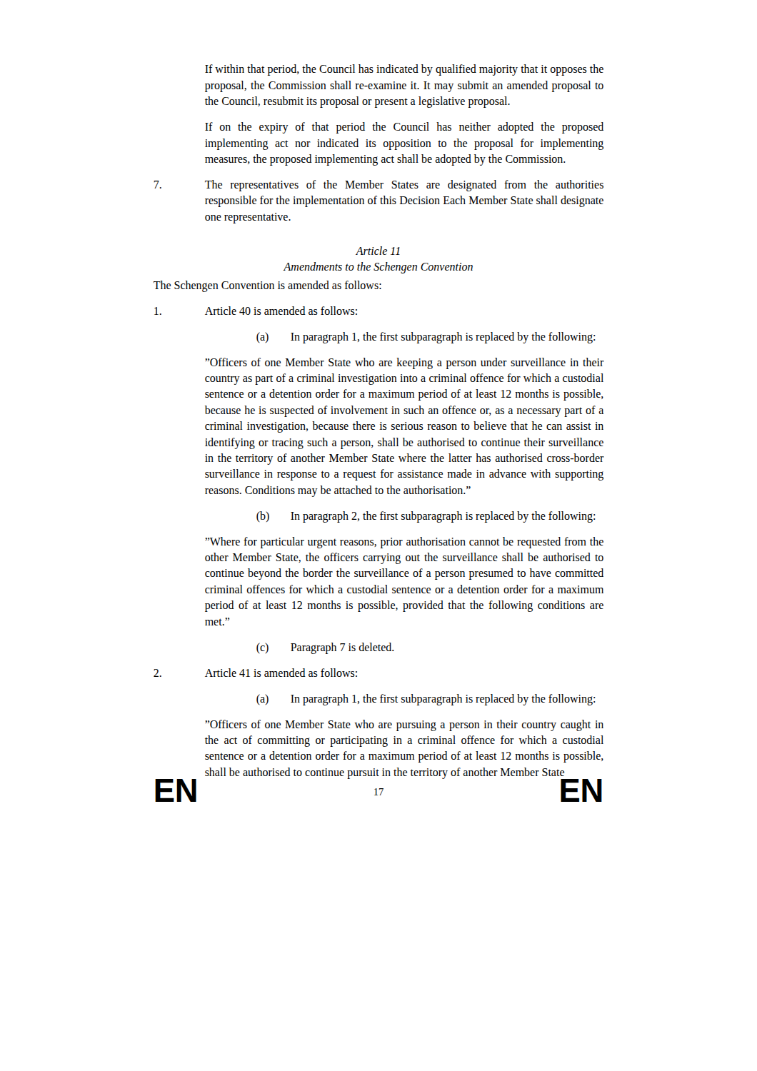If within that period, the Council has indicated by qualified majority that it opposes the proposal, the Commission shall re-examine it. It may submit an amended proposal to the Council, resubmit its proposal or present a legislative proposal.
If on the expiry of that period the Council has neither adopted the proposed implementing act nor indicated its opposition to the proposal for implementing measures, the proposed implementing act shall be adopted by the Commission.
7.
The representatives of the Member States are designated from the authorities responsible for the implementation of this Decision Each Member State shall designate one representative.
Article 11 Amendments to the Schengen Convention
The Schengen Convention is amended as follows:
1.
Article 40 is amended as follows:
(a)
In paragraph 1, the first subparagraph is replaced by the following:
”Officers of one Member State who are keeping a person under surveillance in their country as part of a criminal investigation into a criminal offence for which a custodial sentence or a detention order for a maximum period of at least 12 months is possible, because he is suspected of involvement in such an offence or, as a necessary part of a criminal investigation, because there is serious reason to believe that he can assist in identifying or tracing such a person, shall be authorised to continue their surveillance in the territory of another Member State where the latter has authorised cross-border surveillance in response to a request for assistance made in advance with supporting reasons. Conditions may be attached to the authorisation.”
(b)
In paragraph 2, the first subparagraph is replaced by the following:
”Where for particular urgent reasons, prior authorisation cannot be requested from the other Member State, the officers carrying out the surveillance shall be authorised to continue beyond the border the surveillance of a person presumed to have committed criminal offences for which a custodial sentence or a detention order for a maximum period of at least 12 months is possible, provided that the following conditions are met.”
(c)
Paragraph 7 is deleted.
2.
Article 41 is amended as follows:
(a)
In paragraph 1, the first subparagraph is replaced by the following:
”Officers of one Member State who are pursuing a person in their country caught in the act of committing or participating in a criminal offence for which a custodial sentence or a detention order for a maximum period of at least 12 months is possible, shall be authorised to continue pursuit in the territory of another Member State
EN
17
EN